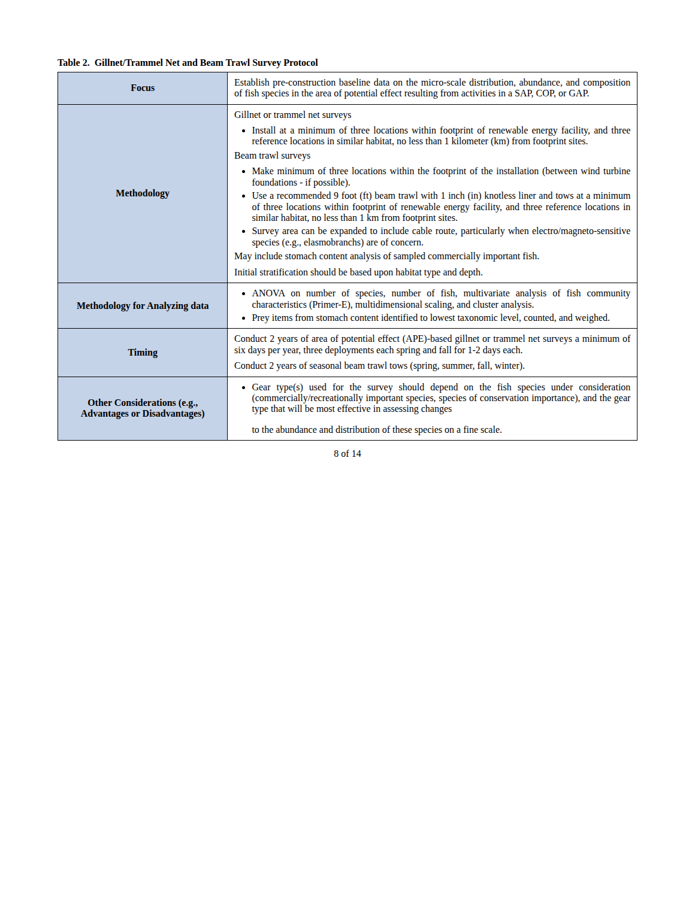Table 2. Gillnet/Trammel Net and Beam Trawl Survey Protocol
| Focus | Establish pre-construction baseline data on the micro-scale distribution, abundance, and composition of fish species in the area of potential effect resulting from activities in a SAP, COP, or GAP. |
| Methodology | Gillnet or trammel net surveys Install at a minimum of three locations within footprint of renewable energy facility, and three reference locations in similar habitat, no less than 1 kilometer (km) from footprint sites. Beam trawl surveys Make minimum of three locations within the footprint of the installation (between wind turbine foundations - if possible). Use a recommended 9 foot (ft) beam trawl with 1 inch (in) knotless liner and tows at a minimum of three locations within footprint of renewable energy facility, and three reference locations in similar habitat, no less than 1 km from footprint sites. Survey area can be expanded to include cable route, particularly when electro/magneto-sensitive species (e.g., elasmobranchs) are of concern. May include stomach content analysis of sampled commercially important fish. Initial stratification should be based upon habitat type and depth. |
| Methodology for Analyzing data | ANOVA on number of species, number of fish, multivariate analysis of fish community characteristics (Primer-E), multidimensional scaling, and cluster analysis. Prey items from stomach content identified to lowest taxonomic level, counted, and weighed. |
| Timing | Conduct 2 years of area of potential effect (APE)-based gillnet or trammel net surveys a minimum of six days per year, three deployments each spring and fall for 1-2 days each. Conduct 2 years of seasonal beam trawl tows (spring, summer, fall, winter). |
| Other Considerations (e.g., Advantages or Disadvantages) | Gear type(s) used for the survey should depend on the fish species under consideration (commercially/recreationally important species, species of conservation importance), and the gear type that will be most effective in assessing changes to the abundance and distribution of these species on a fine scale. |
8 of 14